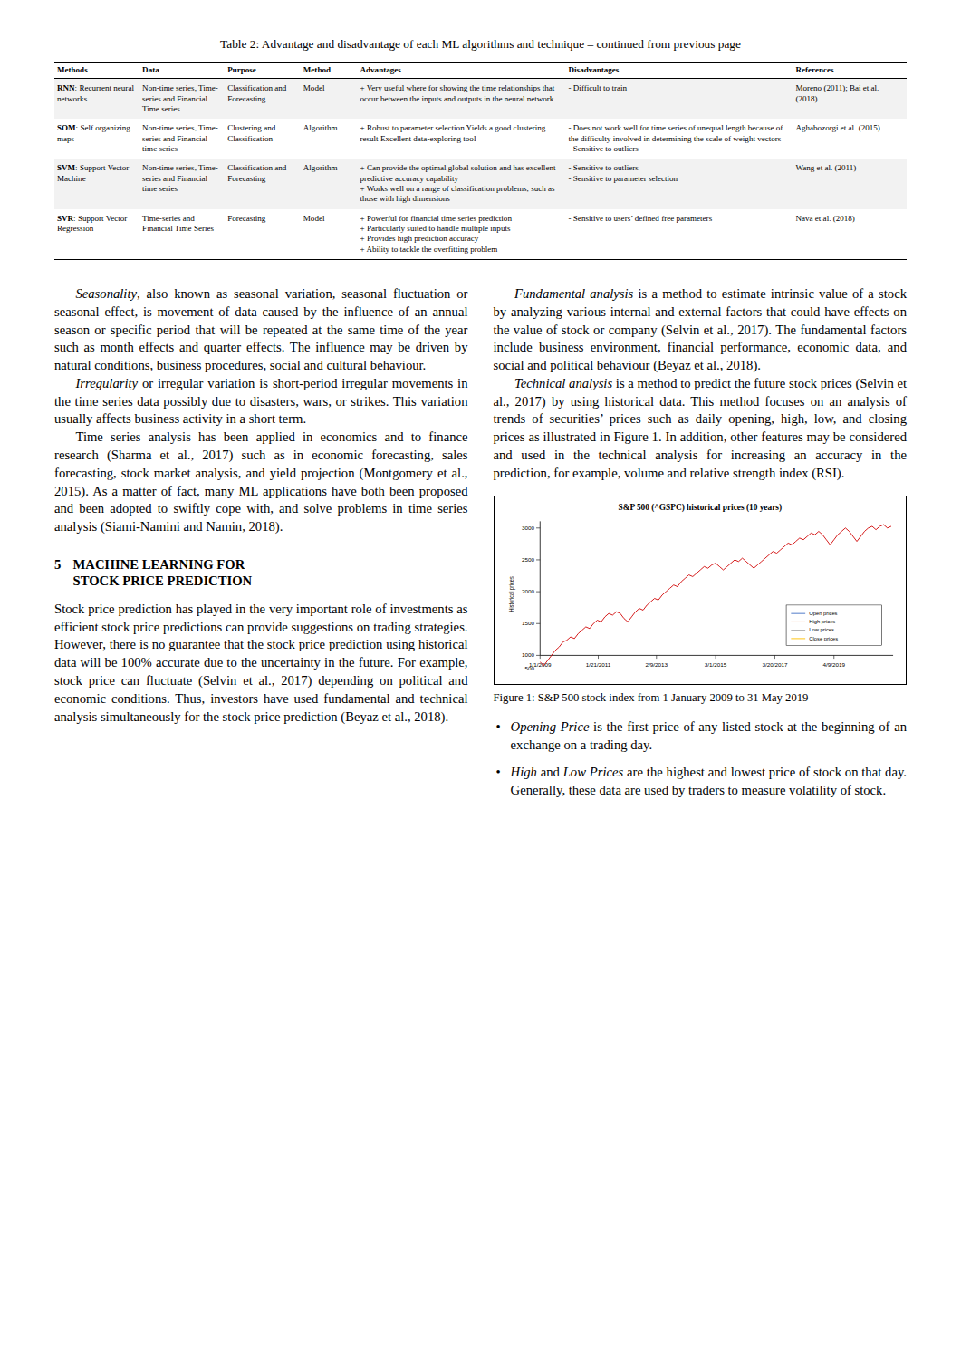Table 2: Advantage and disadvantage of each ML algorithms and technique – continued from previous page
| Methods | Data | Purpose | Method | Advantages | Disadvantages | References |
| --- | --- | --- | --- | --- | --- | --- |
| RNN : Recurrent neural networks | Non-time series, Time-series and Financial Time series | Classification and Forecasting | Model | + Very useful where for showing the time relationships that occur between the inputs and outputs in the neural network | - Difficult to train | Moreno (2011); Bai et al. (2018) |
| SOM : Self organizing maps | Non-time series, Time-series and Financial time series | Clustering and Classification | Algorithm | + Robust to parameter selection Yields a good clustering result Excellent data-exploring tool | - Does not work well for time series of unequal length because of the difficulty involved in determining the scale of weight vectors - Sensitive to outliers | Aghabozorgi et al. (2015) |
| SVM : Support Vector Machine | Non-time series, Time-series and Financial time series | Classification and Forecasting | Algorithm | + Can provide the optimal global solution and has excellent predictive accuracy capability + Works well on a range of classification problems, such as those with high dimensions | - Sensitive to outliers - Sensitive to parameter selection | Wang et al. (2011) |
| SVR : Support Vector Regression | Time-series and Financial Time Series | Forecasting | Model | + Powerful for financial time series prediction + Particularly suited to handle multiple inputs + Provides high prediction accuracy + Ability to tackle the overfitting problem | - Sensitive to users’ defined free parameters | Nava et al. (2018) |
Seasonality, also known as seasonal variation, seasonal fluctuation or seasonal effect, is movement of data caused by the influence of an annual season or specific period that will be repeated at the same time of the year such as month effects and quarter effects. The influence may be driven by natural conditions, business procedures, social and cultural behaviour.
Irregularity or irregular variation is short-period irregular movements in the time series data possibly due to disasters, wars, or strikes. This variation usually affects business activity in a short term.
Time series analysis has been applied in economics and to finance research (Sharma et al., 2017) such as in economic forecasting, sales forecasting, stock market analysis, and yield projection (Montgomery et al., 2015). As a matter of fact, many ML applications have both been proposed and been adopted to swiftly cope with, and solve problems in time series analysis (Siami-Namini and Namin, 2018).
5 MACHINE LEARNING FOR
STOCK PRICE PREDICTION
Stock price prediction has played in the very important role of investments as efficient stock price predictions can provide suggestions on trading strategies. However, there is no guarantee that the stock price prediction using historical data will be 100% accurate due to the uncertainty in the future. For example, stock price can fluctuate (Selvin et al., 2017) depending on political and economic conditions. Thus, investors have used fundamental and technical analysis simultaneously for the stock price prediction (Beyaz et al., 2018).
Fundamental analysis is a method to estimate intrinsic value of a stock by analyzing various internal and external factors that could have effects on the value of stock or company (Selvin et al., 2017). The fundamental factors include business environment, financial performance, economic data, and social and political behaviour (Beyaz et al., 2018).
Technical analysis is a method to predict the future stock prices (Selvin et al., 2017) by using historical data. This method focuses on an analysis of trends of securities’ prices such as daily opening, high, low, and closing prices as illustrated in Figure 1. In addition, other features may be considered and used in the technical analysis for increasing an accuracy in the prediction, for example, volume and relative strength index (RSI).
S&P 500 (^GSPC) historical prices (10 years)
3000 2500 2000 1500 1000 500 Historical prices 1/1/2009 1/21/2011 2/9/2013 3/1/2015 3/20/2017 4/9/2019 Open prices High prices Low prices Close prices
Figure 1: S&P 500 stock index from 1 January 2009 to 31 May 2019
Opening Price is the first price of any listed stock at the beginning of an exchange on a trading day.
High and Low Prices are the highest and lowest price of stock on that day. Generally, these data are used by traders to measure volatility of stock.